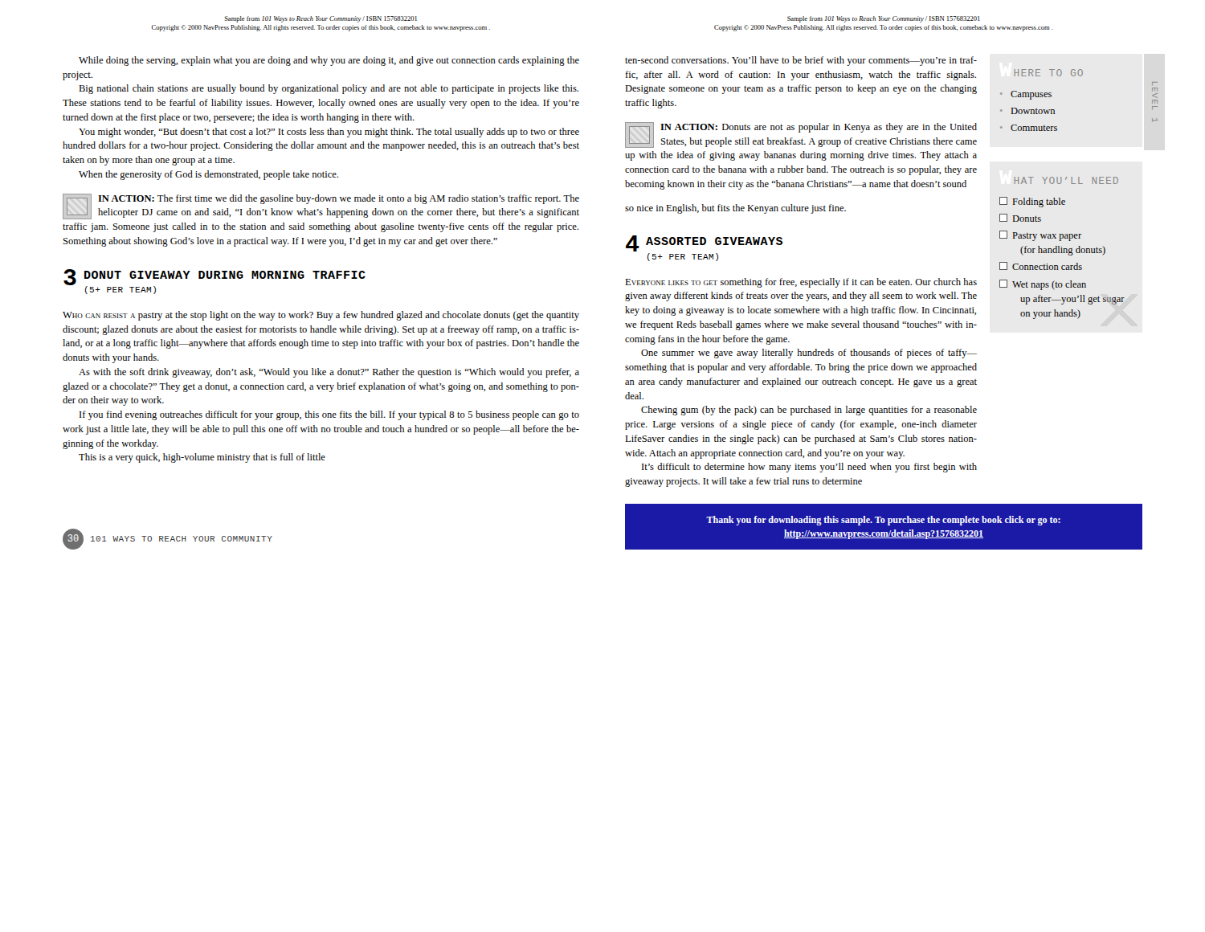Sample from 101 Ways to Reach Your Community / ISBN 1576832201
Copyright © 2000 NavPress Publishing. All rights reserved. To order copies of this book, comeback to www.navpress.com .
While doing the serving, explain what you are doing and why you are doing it, and give out connection cards explaining the project.
Big national chain stations are usually bound by organizational policy and are not able to participate in projects like this. These stations tend to be fearful of liability issues. However, locally owned ones are usually very open to the idea. If you’re turned down at the first place or two, persevere; the idea is worth hanging in there with.
You might wonder, “But doesn’t that cost a lot?” It costs less than you might think. The total usually adds up to two or three hundred dollars for a two-hour project. Considering the dollar amount and the manpower needed, this is an outreach that’s best taken on by more than one group at a time.
When the generosity of God is demonstrated, people take notice.
IN ACTION: The first time we did the gasoline buy-down we made it onto a big AM radio station’s traffic report. The helicopter DJ came on and said, “I don’t know what’s happening down on the corner there, but there’s a significant traffic jam. Someone just called in to the station and said something about gasoline twenty-five cents off the regular price. Something about showing God’s love in a practical way. If I were you, I’d get in my car and get over there.”
3
Donut Giveaway During Morning Traffic
(5+ per team)
Who can resist a pastry at the stop light on the way to work? Buy a few hundred glazed and chocolate donuts (get the quantity discount; glazed donuts are about the easiest for motorists to handle while driving). Set up at a freeway off ramp, on a traffic island, or at a long traffic light—anywhere that affords enough time to step into traffic with your box of pastries. Don’t handle the donuts with your hands.
As with the soft drink giveaway, don’t ask, “Would you like a donut?” Rather the question is “Which would you prefer, a glazed or a chocolate?” They get a donut, a connection card, a very brief explanation of what’s going on, and something to ponder on their way to work.
If you find evening outreaches difficult for your group, this one fits the bill. If your typical 8 to 5 business people can go to work just a little late, they will be able to pull this one off with no trouble and touch a hundred or so people—all before the beginning of the workday.
This is a very quick, high-volume ministry that is full of little
30
101 Ways to Reach Your Community
Sample from 101 Ways to Reach Your Community / ISBN 1576832201
Copyright © 2000 NavPress Publishing. All rights reserved. To order copies of this book, comeback to www.navpress.com .
ten-second conversations. You’ll have to be brief with your comments—you’re in traffic, after all. A word of caution: In your enthusiasm, watch the traffic signals. Designate someone on your team as a traffic person to keep an eye on the changing traffic lights.
IN ACTION: Donuts are not as popular in Kenya as they are in the United States, but people still eat breakfast. A group of creative Christians there came up with the idea of giving away bananas during morning drive times. They attach a connection card to the banana with a rubber band. The outreach is so popular, they are becoming known in their city as the “banana Christians”—a name that doesn’t sound
so nice in English, but fits the Kenyan culture just fine.
4
Assorted Giveaways
(5+ per team)
Everyone likes to get something for free, especially if it can be eaten. Our church has given away different kinds of treats over the years, and they all seem to work well. The key to doing a giveaway is to locate somewhere with a high traffic flow. In Cincinnati, we frequent Reds baseball games where we make several thousand “touches” with incoming fans in the hour before the game.
One summer we gave away literally hundreds of thousands of pieces of taffy—something that is popular and very affordable. To bring the price down we approached an area candy manufacturer and explained our outreach concept. He gave us a great deal.
Chewing gum (by the pack) can be purchased in large quantities for a reasonable price. Large versions of a single piece of candy (for example, one-inch diameter LifeSaver candies in the single pack) can be purchased at Sam’s Club stores nationwide. Attach an appropriate connection card, and you’re on your way.
It’s difficult to determine how many items you’ll need when you first begin with giveaway projects. It will take a few trial runs to determine
Level 1
Where to Go
Campuses
Downtown
Commuters
What You’ll Need
Folding table
Donuts
Pastry wax paper(for handling donuts)
Connection cards
Wet naps (to cleanup after—you’ll get sugar on your hands)
Thank you for downloading this sample. To purchase the complete book click or go to:
http://www.navpress.com/detail.asp?1576832201